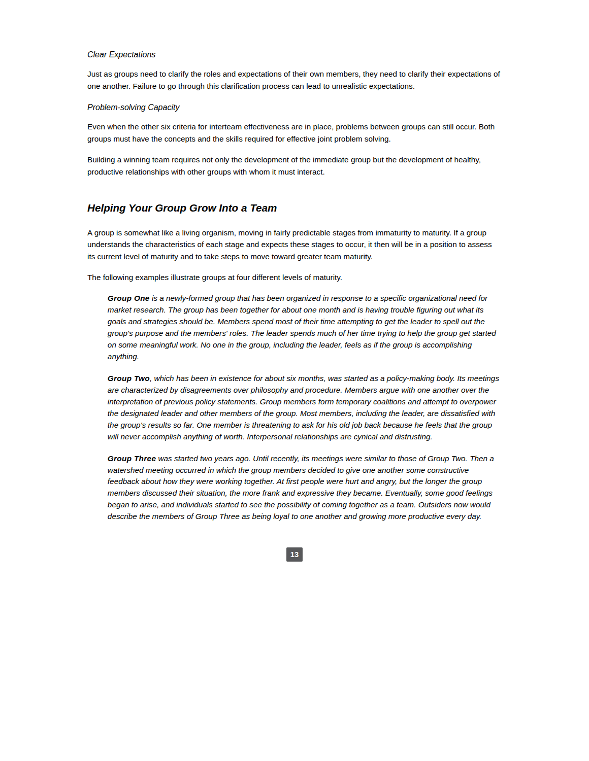Clear Expectations
Just as groups need to clarify the roles and expectations of their own members, they need to clarify their expectations of one another. Failure to go through this clarification process can lead to unrealistic expectations.
Problem-solving Capacity
Even when the other six criteria for interteam effectiveness are in place, problems between groups can still occur. Both groups must have the concepts and the skills required for effective joint problem solving.
Building a winning team requires not only the development of the immediate group but the development of healthy, productive relationships with other groups with whom it must interact.
Helping Your Group Grow Into a Team
A group is somewhat like a living organism, moving in fairly predictable stages from immaturity to maturity. If a group understands the characteristics of each stage and expects these stages to occur, it then will be in a position to assess its current level of maturity and to take steps to move toward greater team maturity.
The following examples illustrate groups at four different levels of maturity.
Group One is a newly-formed group that has been organized in response to a specific organizational need for market research. The group has been together for about one month and is having trouble figuring out what its goals and strategies should be. Members spend most of their time attempting to get the leader to spell out the group's purpose and the members' roles. The leader spends much of her time trying to help the group get started on some meaningful work. No one in the group, including the leader, feels as if the group is accomplishing anything.
Group Two, which has been in existence for about six months, was started as a policy-making body. Its meetings are characterized by disagreements over philosophy and procedure. Members argue with one another over the interpretation of previous policy statements. Group members form temporary coalitions and attempt to overpower the designated leader and other members of the group. Most members, including the leader, are dissatisfied with the group's results so far. One member is threatening to ask for his old job back because he feels that the group will never accomplish anything of worth. Interpersonal relationships are cynical and distrusting.
Group Three was started two years ago. Until recently, its meetings were similar to those of Group Two. Then a watershed meeting occurred in which the group members decided to give one another some constructive feedback about how they were working together. At first people were hurt and angry, but the longer the group members discussed their situation, the more frank and expressive they became. Eventually, some good feelings began to arise, and individuals started to see the possibility of coming together as a team. Outsiders now would describe the members of Group Three as being loyal to one another and growing more productive every day.
13